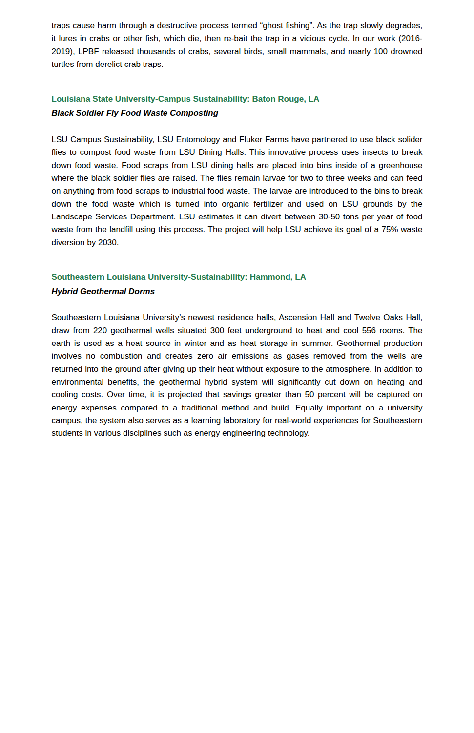traps cause harm through a destructive process termed “ghost fishing”. As the trap slowly degrades, it lures in crabs or other fish, which die, then re-bait the trap in a vicious cycle. In our work (2016-2019), LPBF released thousands of crabs, several birds, small mammals, and nearly 100 drowned turtles from derelict crab traps.
Louisiana State University-Campus Sustainability: Baton Rouge, LA
Black Soldier Fly Food Waste Composting
LSU Campus Sustainability, LSU Entomology and Fluker Farms have partnered to use black solider flies to compost food waste from LSU Dining Halls. This innovative process uses insects to break down food waste. Food scraps from LSU dining halls are placed into bins inside of a greenhouse where the black soldier flies are raised. The flies remain larvae for two to three weeks and can feed on anything from food scraps to industrial food waste. The larvae are introduced to the bins to break down the food waste which is turned into organic fertilizer and used on LSU grounds by the Landscape Services Department. LSU estimates it can divert between 30-50 tons per year of food waste from the landfill using this process. The project will help LSU achieve its goal of a 75% waste diversion by 2030.
Southeastern Louisiana University-Sustainability: Hammond, LA
Hybrid Geothermal Dorms
Southeastern Louisiana University’s newest residence halls, Ascension Hall and Twelve Oaks Hall, draw from 220 geothermal wells situated 300 feet underground to heat and cool 556 rooms. The earth is used as a heat source in winter and as heat storage in summer. Geothermal production involves no combustion and creates zero air emissions as gases removed from the wells are returned into the ground after giving up their heat without exposure to the atmosphere. In addition to environmental benefits, the geothermal hybrid system will significantly cut down on heating and cooling costs. Over time, it is projected that savings greater than 50 percent will be captured on energy expenses compared to a traditional method and build. Equally important on a university campus, the system also serves as a learning laboratory for real-world experiences for Southeastern students in various disciplines such as energy engineering technology.